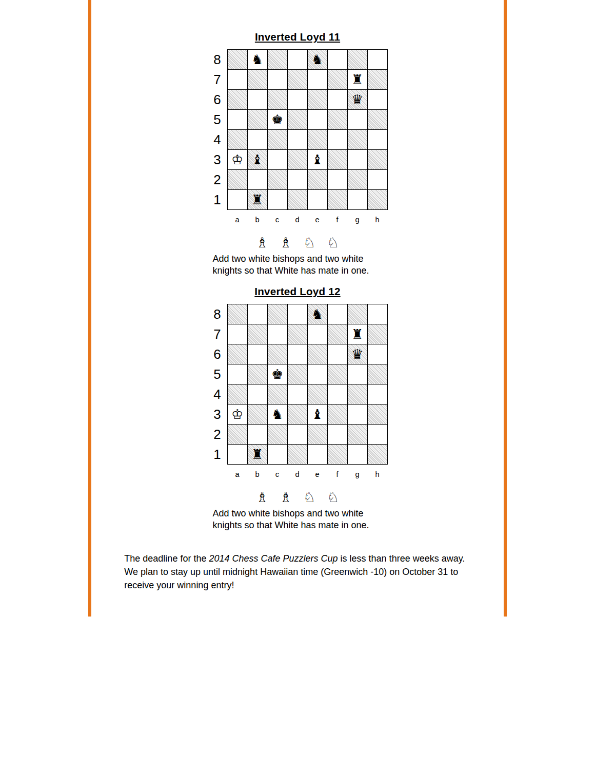Inverted Loyd 11
| 8 | | ♞ | | | ♞ | | | |
| 7 | | | | | | | ♜ | |
| 6 | | | | | | | ♛ | |
| 5 | | | ♚ | | | | | |
| 4 | | | | | | | | |
| 3 | ♔ | ♝ | | | ♝ | | | |
| 2 | | | | | | | | |
| 1 | | ♜ | | | | | | |
| | a | b | c | d | e | f | g | h |
♗♗♘♘
Add two white bishops and two white knights so that White has mate in one.
Inverted Loyd 12
| 8 | | | | | ♞ | | | |
| 7 | | | | | | | ♜ | |
| 6 | | | | | | | ♛ | |
| 5 | | | ♚ | | | | | |
| 4 | | | | | | | | |
| 3 | ♔ | | ♞ | | ♝ | | | |
| 2 | | | | | | | | |
| 1 | | ♜ | | | | | | |
| | a | b | c | d | e | f | g | h |
♗♗♘♘
Add two white bishops and two white knights so that White has mate in one.
The deadline for the 2014 Chess Cafe Puzzlers Cup is less than three weeks away. We plan to stay up until midnight Hawaiian time (Greenwich -10) on October 31 to receive your winning entry!